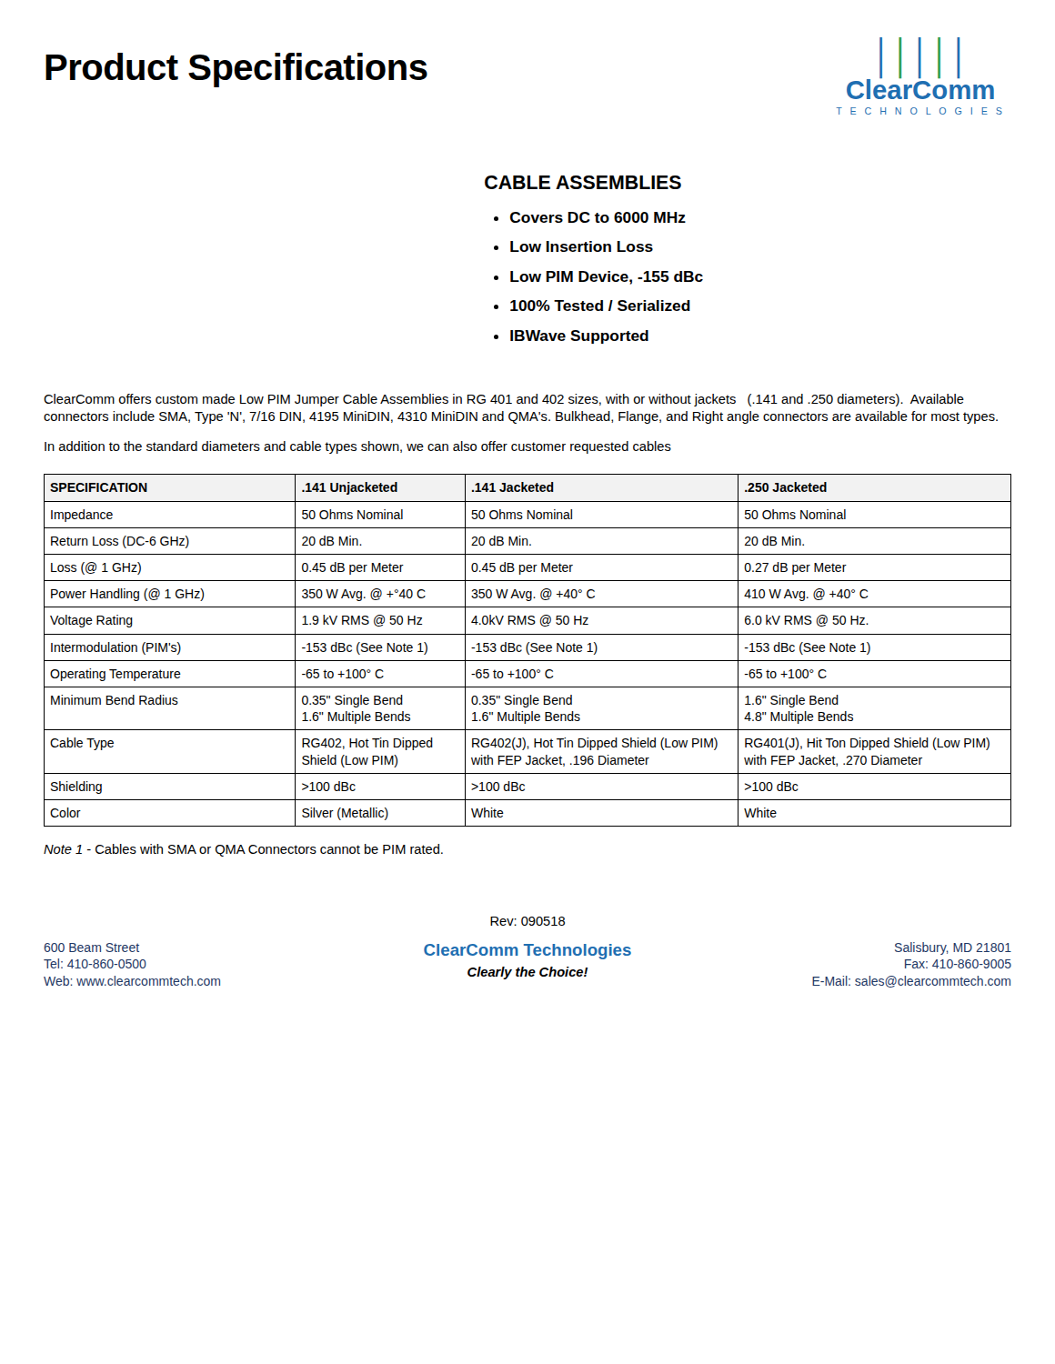Product Specifications
│││││
Clear Comm
T E C H N O L O G I E S
CABLE ASSEMBLIES
Covers DC to 6000 MHz
Low Insertion Loss
Low PIM Device, -155 dBc
100% Tested / Serialized
IBWave Supported
ClearComm offers custom made Low PIM Jumper Cable Assemblies in RG 401 and 402 sizes, with or without jackets (.141 and .250 diameters). Available connectors include SMA, Type 'N', 7/16 DIN, 4195 MiniDIN, 4310 MiniDIN and QMA's. Bulkhead, Flange, and Right angle connectors are available for most types.
In addition to the standard diameters and cable types shown, we can also offer customer requested cables
| SPECIFICATION | .141 Unjacketed | .141 Jacketed | .250 Jacketed |
| --- | --- | --- | --- |
| Impedance | 50 Ohms Nominal | 50 Ohms Nominal | 50 Ohms Nominal |
| Return Loss (DC-6 GHz) | 20 dB Min. | 20 dB Min. | 20 dB Min. |
| Loss (@ 1 GHz) | 0.45 dB per Meter | 0.45 dB per Meter | 0.27 dB per Meter |
| Power Handling (@ 1 GHz) | 350 W Avg. @ +°40 C | 350 W Avg. @ +40° C | 410 W Avg. @ +40° C |
| Voltage Rating | 1.9 kV RMS @ 50 Hz | 4.0kV RMS @ 50 Hz | 6.0 kV RMS @ 50 Hz. |
| Intermodulation (PIM's) | -153 dBc (See Note 1) | -153 dBc (See Note 1) | -153 dBc (See Note 1) |
| Operating Temperature | -65 to +100° C | -65 to +100° C | -65 to +100° C |
| Minimum Bend Radius | 0.35" Single Bend 1.6" Multiple Bends | 0.35" Single Bend 1.6" Multiple Bends | 1.6" Single Bend 4.8" Multiple Bends |
| Cable Type | RG402, Hot Tin Dipped Shield (Low PIM) | RG402(J), Hot Tin Dipped Shield (Low PIM) with FEP Jacket, .196 Diameter | RG401(J), Hit Ton Dipped Shield (Low PIM) with FEP Jacket, .270 Diameter |
| Shielding | >100 dBc | >100 dBc | >100 dBc |
| Color | Silver (Metallic) | White | White |
Note 1 - Cables with SMA or QMA Connectors cannot be PIM rated.
Rev: 090518
600 Beam Street
Tel: 410-860-0500
Web: www.clearcommtech.com
ClearComm Technologies
Clearly the Choice!
Salisbury, MD 21801
Fax: 410-860-9005
E-Mail: sales@clearcommtech.com